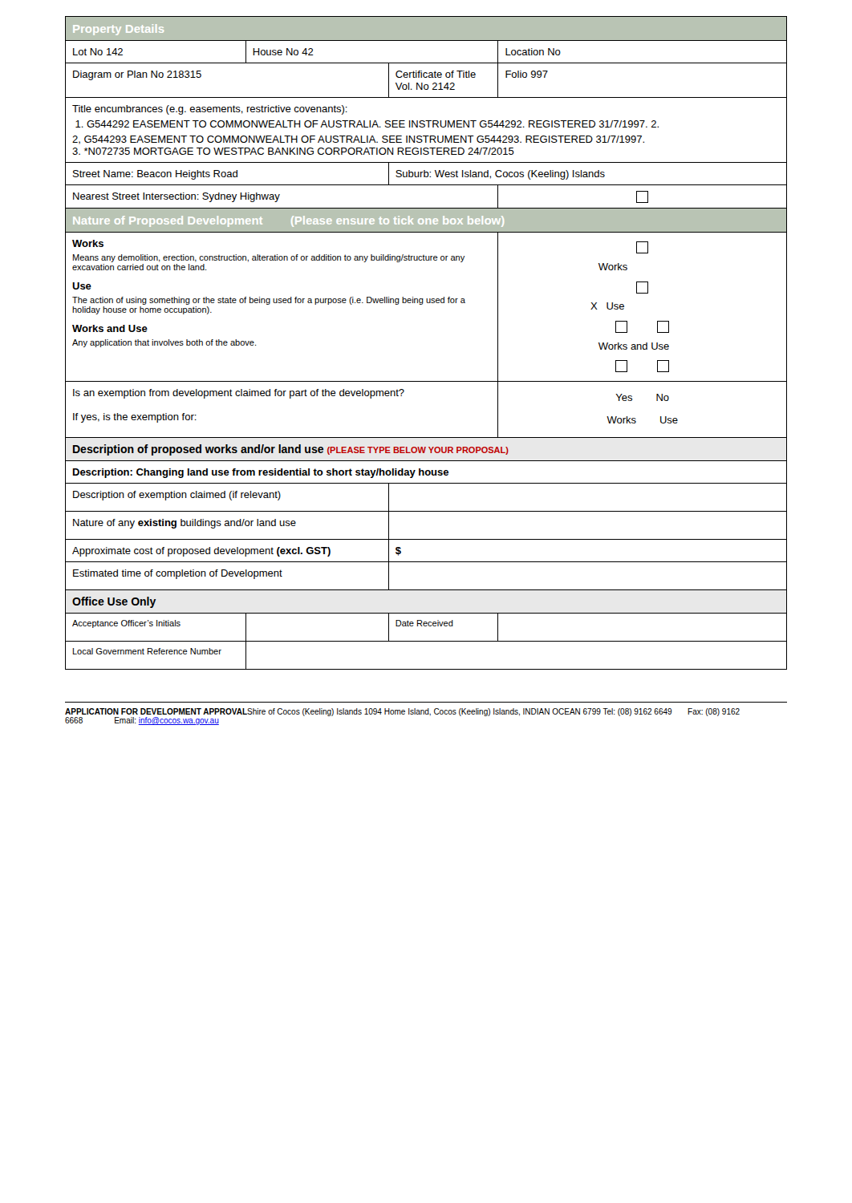| Property Details |
| Lot No 142 | House No 42 | Location No |
| Diagram or Plan No 218315 | Certificate of Title Vol. No 2142 | Folio 997 |
| Title encumbrances (e.g. easements, restrictive covenants): G544292 EASEMENT TO COMMONWEALTH OF AUSTRALIA. SEE INSTRUMENT G544292. REGISTERED 31/7/1997. 2. 2, G544293 EASEMENT TO COMMONWEALTH OF AUSTRALIA. SEE INSTRUMENT G544293. REGISTERED 31/7/1997. 3. *N072735 MORTGAGE TO WESTPAC BANKING CORPORATION REGISTERED 24/7/2015 |
| Street Name: Beacon Heights Road | Suburb: West Island, Cocos (Keeling) Islands |
| Nearest Street Intersection: Sydney Highway | |
| Nature of Proposed Development (Please ensure to tick one box below) |
| Works Means any demolition, erection, construction, alteration of or addition to any building/structure or any excavation carried out on the land. Use The action of using something or the state of being used for a purpose (i.e. Dwelling being used for a holiday house or home occupation). Works and Use Any application that involves both of the above. | Works X Use Works and Use |
| Is an exemption from development claimed for part of the development? If yes, is the exemption for: | Yes No Works Use |
| Description of proposed works and/or land use (PLEASE TYPE BELOW YOUR PROPOSAL) |
| Description: Changing land use from residential to short stay/holiday house |
| Description of exemption claimed (if relevant) | |
| Nature of any existing buildings and/or land use | |
| Approximate cost of proposed development (excl. GST) | $ |
| Estimated time of completion of Development | |
| Office Use Only |
| Acceptance Officer’s Initials | | Date Received | |
| Local Government Reference Number | |
APPLICATION FOR DEVELOPMENT APPROVALShire of Cocos (Keeling) Islands 1094 Home Island, Cocos (Keeling) Islands, INDIAN OCEAN 6799 Tel: (08) 9162 6649 Fax: (08) 9162 6668 Email: info@cocos.wa.gov.au